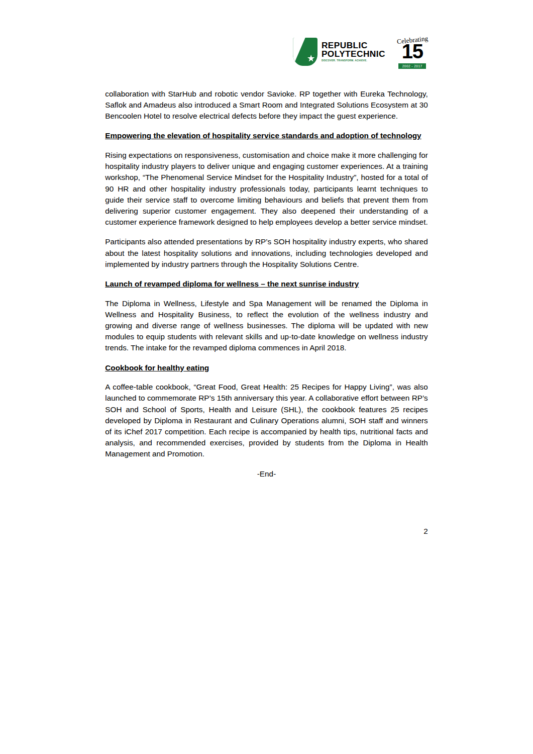REPUBLIC
POLYTECHNIC
DISCOVER. TRANSFORM. ACHIEVE.
Celebrating
15
2002 - 2017
collaboration with StarHub and robotic vendor Savioke. RP together with Eureka Technology, Saflok and Amadeus also introduced a Smart Room and Integrated Solutions Ecosystem at 30 Bencoolen Hotel to resolve electrical defects before they impact the guest experience.
Empowering the elevation of hospitality service standards and adoption of technology
Rising expectations on responsiveness, customisation and choice make it more challenging for hospitality industry players to deliver unique and engaging customer experiences. At a training workshop, “The Phenomenal Service Mindset for the Hospitality Industry”, hosted for a total of 90 HR and other hospitality industry professionals today, participants learnt techniques to guide their service staff to overcome limiting behaviours and beliefs that prevent them from delivering superior customer engagement. They also deepened their understanding of a customer experience framework designed to help employees develop a better service mindset.
Participants also attended presentations by RP’s SOH hospitality industry experts, who shared about the latest hospitality solutions and innovations, including technologies developed and implemented by industry partners through the Hospitality Solutions Centre.
Launch of revamped diploma for wellness – the next sunrise industry
The Diploma in Wellness, Lifestyle and Spa Management will be renamed the Diploma in Wellness and Hospitality Business, to reflect the evolution of the wellness industry and growing and diverse range of wellness businesses. The diploma will be updated with new modules to equip students with relevant skills and up-to-date knowledge on wellness industry trends. The intake for the revamped diploma commences in April 2018.
Cookbook for healthy eating
A coffee-table cookbook, “Great Food, Great Health: 25 Recipes for Happy Living”, was also launched to commemorate RP’s 15th anniversary this year. A collaborative effort between RP’s SOH and School of Sports, Health and Leisure (SHL), the cookbook features 25 recipes developed by Diploma in Restaurant and Culinary Operations alumni, SOH staff and winners of its iChef 2017 competition. Each recipe is accompanied by health tips, nutritional facts and analysis, and recommended exercises, provided by students from the Diploma in Health Management and Promotion.
-End-
2